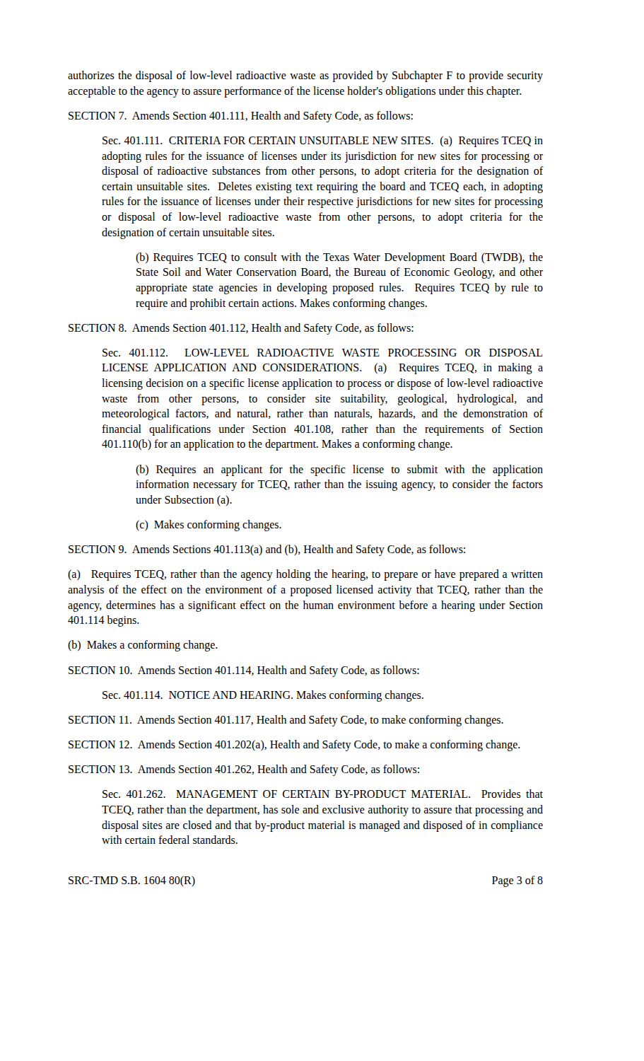authorizes the disposal of low-level radioactive waste as provided by Subchapter F to provide security acceptable to the agency to assure performance of the license holder's obligations under this chapter.
SECTION 7. Amends Section 401.111, Health and Safety Code, as follows:
Sec. 401.111. CRITERIA FOR CERTAIN UNSUITABLE NEW SITES. (a) Requires TCEQ in adopting rules for the issuance of licenses under its jurisdiction for new sites for processing or disposal of radioactive substances from other persons, to adopt criteria for the designation of certain unsuitable sites. Deletes existing text requiring the board and TCEQ each, in adopting rules for the issuance of licenses under their respective jurisdictions for new sites for processing or disposal of low-level radioactive waste from other persons, to adopt criteria for the designation of certain unsuitable sites.
(b) Requires TCEQ to consult with the Texas Water Development Board (TWDB), the State Soil and Water Conservation Board, the Bureau of Economic Geology, and other appropriate state agencies in developing proposed rules. Requires TCEQ by rule to require and prohibit certain actions. Makes conforming changes.
SECTION 8. Amends Section 401.112, Health and Safety Code, as follows:
Sec. 401.112. LOW-LEVEL RADIOACTIVE WASTE PROCESSING OR DISPOSAL LICENSE APPLICATION AND CONSIDERATIONS. (a) Requires TCEQ, in making a licensing decision on a specific license application to process or dispose of low-level radioactive waste from other persons, to consider site suitability, geological, hydrological, and meteorological factors, and natural, rather than naturals, hazards, and the demonstration of financial qualifications under Section 401.108, rather than the requirements of Section 401.110(b) for an application to the department. Makes a conforming change.
(b) Requires an applicant for the specific license to submit with the application information necessary for TCEQ, rather than the issuing agency, to consider the factors under Subsection (a).
(c) Makes conforming changes.
SECTION 9. Amends Sections 401.113(a) and (b), Health and Safety Code, as follows:
(a) Requires TCEQ, rather than the agency holding the hearing, to prepare or have prepared a written analysis of the effect on the environment of a proposed licensed activity that TCEQ, rather than the agency, determines has a significant effect on the human environment before a hearing under Section 401.114 begins.
(b) Makes a conforming change.
SECTION 10. Amends Section 401.114, Health and Safety Code, as follows:
Sec. 401.114. NOTICE AND HEARING. Makes conforming changes.
SECTION 11. Amends Section 401.117, Health and Safety Code, to make conforming changes.
SECTION 12. Amends Section 401.202(a), Health and Safety Code, to make a conforming change.
SECTION 13. Amends Section 401.262, Health and Safety Code, as follows:
Sec. 401.262. MANAGEMENT OF CERTAIN BY-PRODUCT MATERIAL. Provides that TCEQ, rather than the department, has sole and exclusive authority to assure that processing and disposal sites are closed and that by-product material is managed and disposed of in compliance with certain federal standards.
SRC-TMD S.B. 1604 80(R) Page 3 of 8